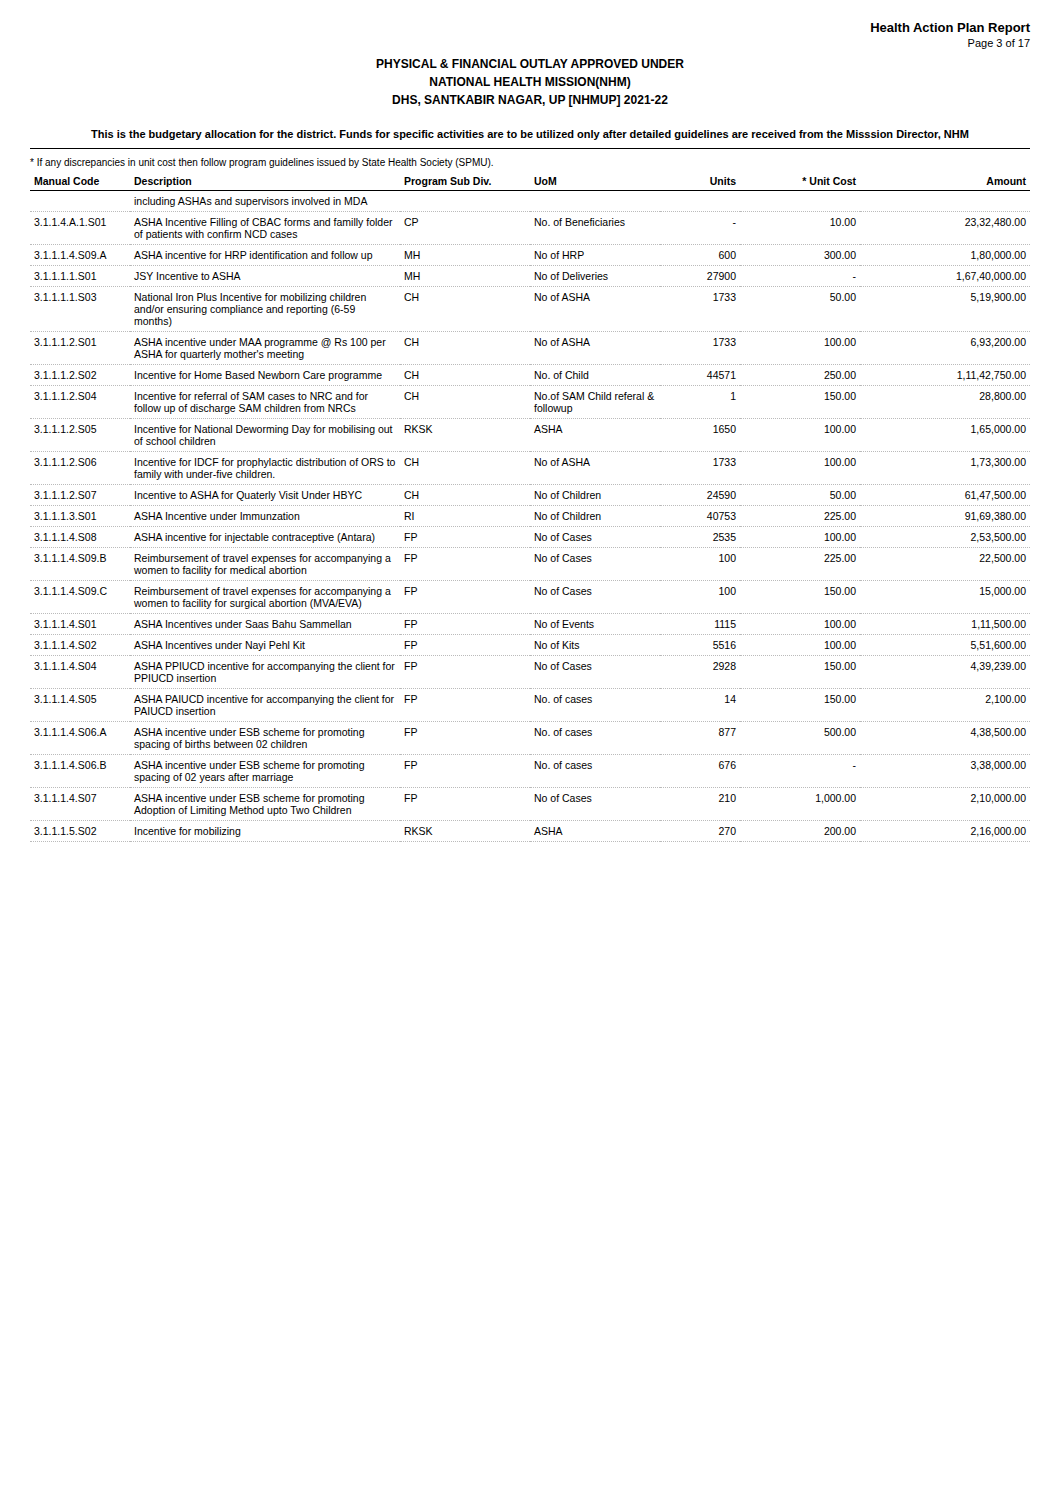Health Action Plan Report
Page 3 of 17
PHYSICAL & FINANCIAL OUTLAY APPROVED UNDER
NATIONAL HEALTH MISSION(NHM)
DHS, SANTKABIR NAGAR, UP [NHMUP] 2021-22
This is the budgetary allocation for the district. Funds for specific activities are to be utilized only after detailed guidelines are received from the Misssion Director, NHM
* If any discrepancies in unit cost then follow program guidelines issued by State Health Society (SPMU).
| Manual Code | Description | Program Sub Div. | UoM | Units | * Unit Cost | Amount |
| --- | --- | --- | --- | --- | --- | --- |
| | including ASHAs and supervisors involved in MDA | | | | | |
| 3.1.1.4.A.1.S01 | ASHA Incentive Filling of CBAC forms and familly folder of patients with confirm NCD cases | CP | No. of Beneficiaries | - | 10.00 | 23,32,480.00 |
| 3.1.1.1.4.S09.A | ASHA incentive for HRP identification and follow up | MH | No of HRP | 600 | 300.00 | 1,80,000.00 |
| 3.1.1.1.1.S01 | JSY Incentive to ASHA | MH | No of Deliveries | 27900 | - | 1,67,40,000.00 |
| 3.1.1.1.1.S03 | National Iron Plus Incentive for mobilizing children and/or ensuring compliance and reporting (6-59 months) | CH | No of ASHA | 1733 | 50.00 | 5,19,900.00 |
| 3.1.1.1.2.S01 | ASHA incentive under MAA programme @ Rs 100 per ASHA for quarterly mother's meeting | CH | No of ASHA | 1733 | 100.00 | 6,93,200.00 |
| 3.1.1.1.2.S02 | Incentive for Home Based Newborn Care programme | CH | No. of Child | 44571 | 250.00 | 1,11,42,750.00 |
| 3.1.1.1.2.S04 | Incentive for referral of SAM cases to NRC and for follow up of discharge SAM children from NRCs | CH | No.of SAM Child referal & followup | 1 | 150.00 | 28,800.00 |
| 3.1.1.1.2.S05 | Incentive for National Deworming Day for mobilising out of school children | RKSK | ASHA | 1650 | 100.00 | 1,65,000.00 |
| 3.1.1.1.2.S06 | Incentive for IDCF for prophylactic distribution of ORS to family with under-five children. | CH | No of ASHA | 1733 | 100.00 | 1,73,300.00 |
| 3.1.1.1.2.S07 | Incentive to ASHA for Quaterly Visit Under HBYC | CH | No of Children | 24590 | 50.00 | 61,47,500.00 |
| 3.1.1.1.3.S01 | ASHA Incentive under Immunzation | RI | No of Children | 40753 | 225.00 | 91,69,380.00 |
| 3.1.1.1.4.S08 | ASHA incentive for injectable contraceptive (Antara) | FP | No of Cases | 2535 | 100.00 | 2,53,500.00 |
| 3.1.1.1.4.S09.B | Reimbursement of travel expenses for accompanying a women to facility for medical abortion | FP | No of Cases | 100 | 225.00 | 22,500.00 |
| 3.1.1.1.4.S09.C | Reimbursement of travel expenses for accompanying a women to facility for surgical abortion (MVA/EVA) | FP | No of Cases | 100 | 150.00 | 15,000.00 |
| 3.1.1.1.4.S01 | ASHA Incentives under Saas Bahu Sammellan | FP | No of Events | 1115 | 100.00 | 1,11,500.00 |
| 3.1.1.1.4.S02 | ASHA Incentives under Nayi Pehl Kit | FP | No of Kits | 5516 | 100.00 | 5,51,600.00 |
| 3.1.1.1.4.S04 | ASHA PPIUCD incentive for accompanying the client for PPIUCD insertion | FP | No of Cases | 2928 | 150.00 | 4,39,239.00 |
| 3.1.1.1.4.S05 | ASHA PAIUCD incentive for accompanying the client for PAIUCD insertion | FP | No. of cases | 14 | 150.00 | 2,100.00 |
| 3.1.1.1.4.S06.A | ASHA incentive under ESB scheme for promoting spacing of births between 02 children | FP | No. of cases | 877 | 500.00 | 4,38,500.00 |
| 3.1.1.1.4.S06.B | ASHA incentive under ESB scheme for promoting spacing of 02 years after marriage | FP | No. of cases | 676 | - | 3,38,000.00 |
| 3.1.1.1.4.S07 | ASHA incentive under ESB scheme for promoting Adoption of Limiting Method upto Two Children | FP | No of Cases | 210 | 1,000.00 | 2,10,000.00 |
| 3.1.1.1.5.S02 | Incentive for mobilizing | RKSK | ASHA | 270 | 200.00 | 2,16,000.00 |